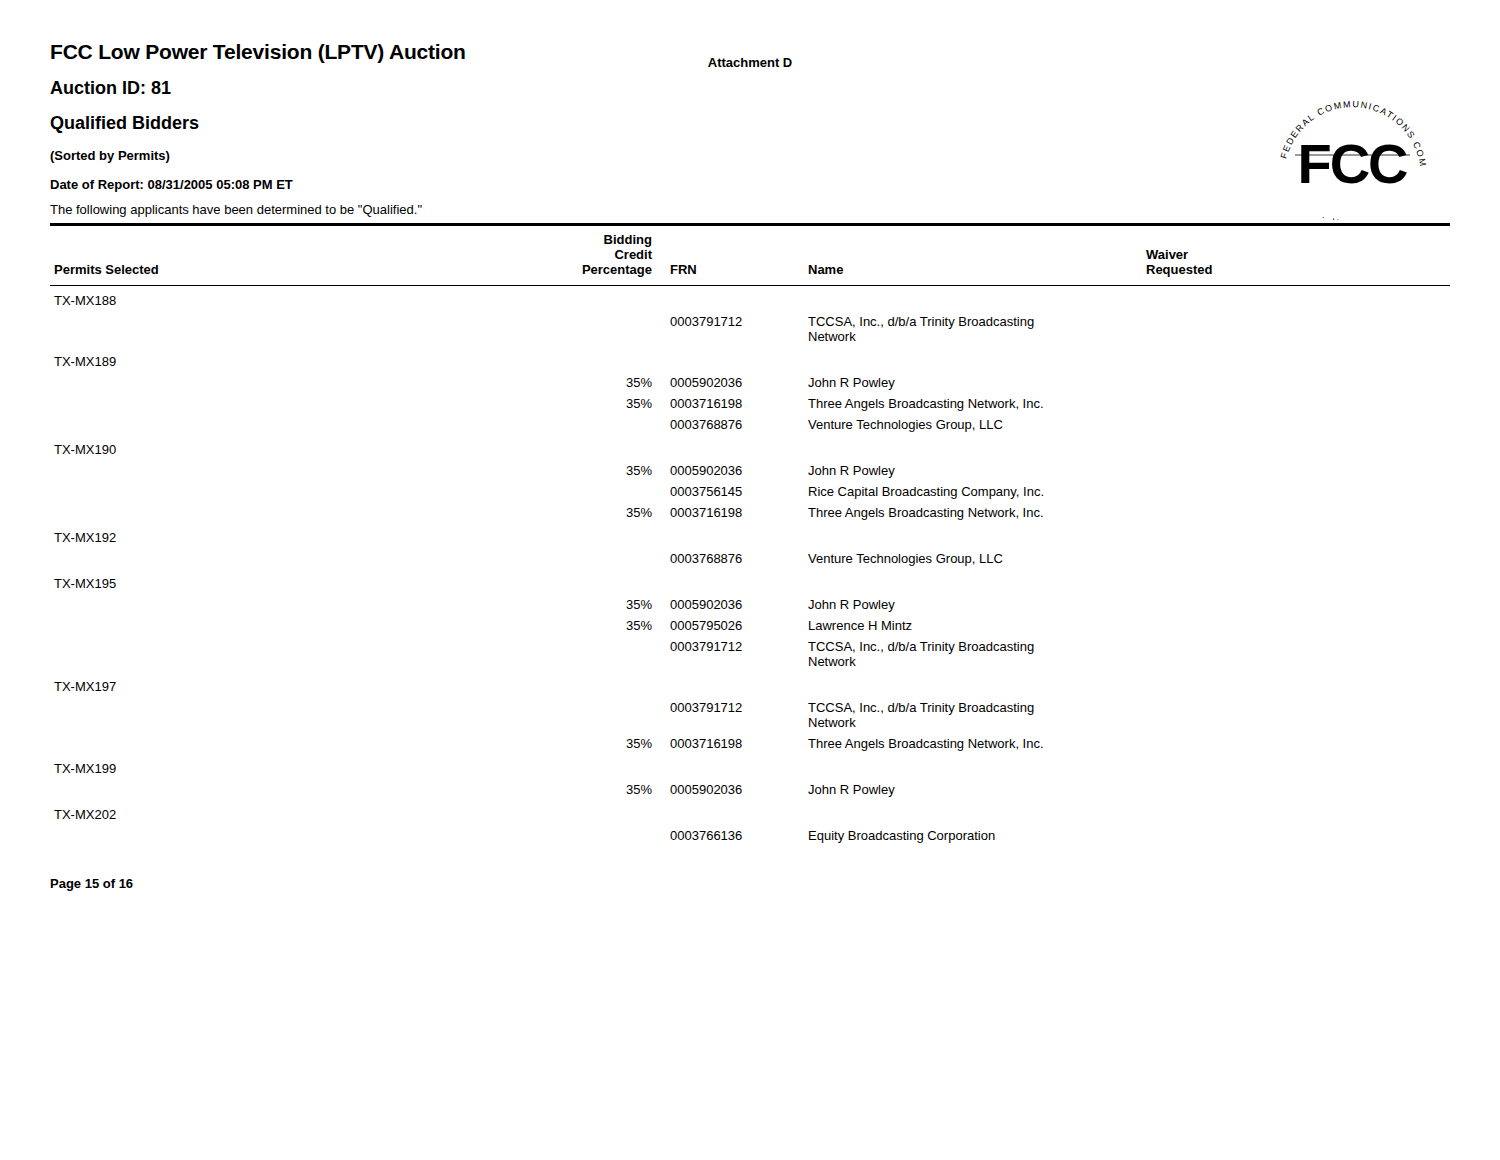Attachment D
FEDERAL COMMUNICATIONS COMMISSION · USA · FCC
FCC Low Power Television (LPTV) Auction
Auction ID: 81
Qualified Bidders
(Sorted by Permits)
Date of Report: 08/31/2005 05:08 PM ET
The following applicants have been determined to be "Qualified."
| Permits Selected | Bidding Credit Percentage | FRN | Name | Waiver Requested |
| --- | --- | --- | --- | --- |
| TX-MX188 | | | | |
| | | 0003791712 | TCCSA, Inc., d/b/a Trinity Broadcasting Network | |
| TX-MX189 | | | | |
| | 35% | 0005902036 | John R Powley | |
| | 35% | 0003716198 | Three Angels Broadcasting Network, Inc. | |
| | | 0003768876 | Venture Technologies Group, LLC | |
| TX-MX190 | | | | |
| | 35% | 0005902036 | John R Powley | |
| | | 0003756145 | Rice Capital Broadcasting Company, Inc. | |
| | 35% | 0003716198 | Three Angels Broadcasting Network, Inc. | |
| TX-MX192 | | | | |
| | | 0003768876 | Venture Technologies Group, LLC | |
| TX-MX195 | | | | |
| | 35% | 0005902036 | John R Powley | |
| | 35% | 0005795026 | Lawrence H Mintz | |
| | | 0003791712 | TCCSA, Inc., d/b/a Trinity Broadcasting Network | |
| TX-MX197 | | | | |
| | | 0003791712 | TCCSA, Inc., d/b/a Trinity Broadcasting Network | |
| | 35% | 0003716198 | Three Angels Broadcasting Network, Inc. | |
| TX-MX199 | | | | |
| | 35% | 0005902036 | John R Powley | |
| TX-MX202 | | | | |
| | | 0003766136 | Equity Broadcasting Corporation | |
Page 15 of 16